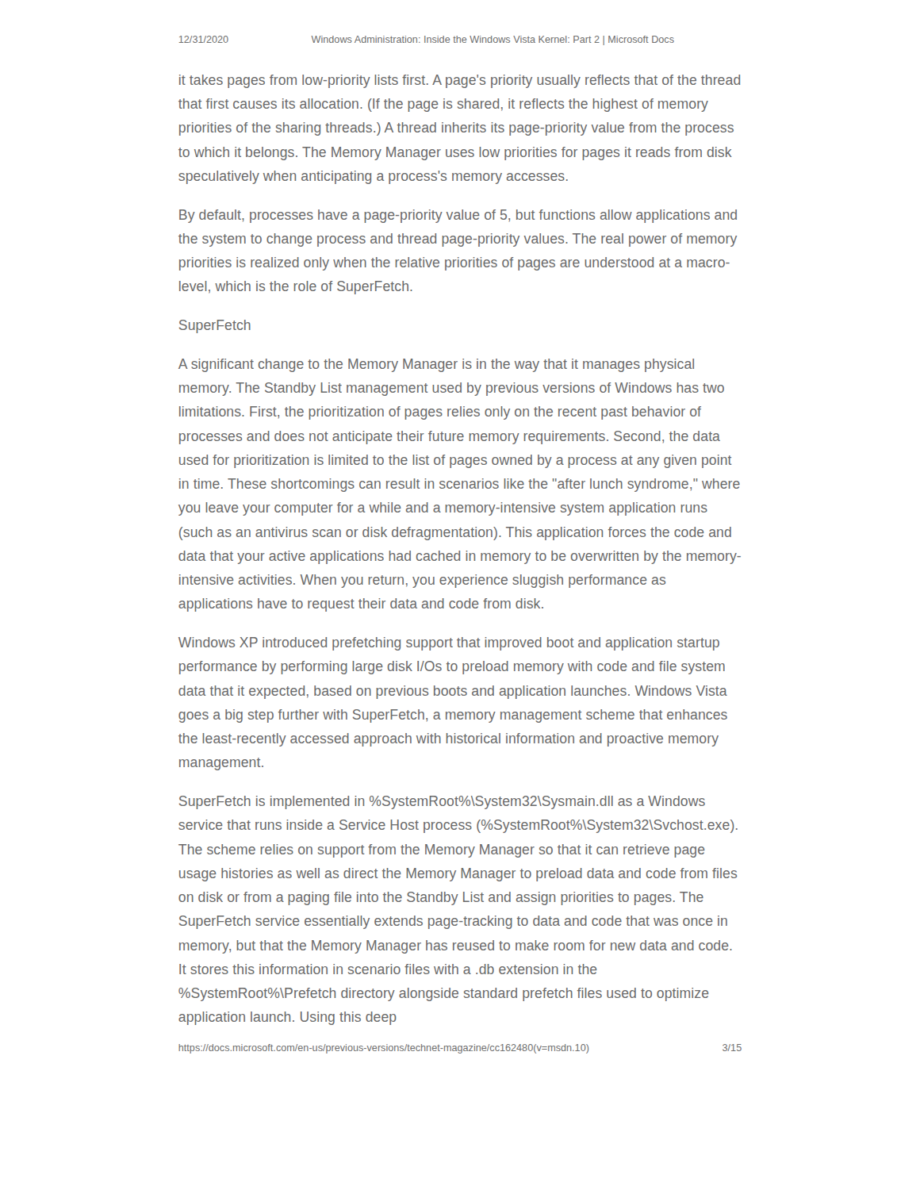12/31/2020 Windows Administration: Inside the Windows Vista Kernel: Part 2 | Microsoft Docs
it takes pages from low-priority lists first. A page's priority usually reflects that of the thread that first causes its allocation. (If the page is shared, it reflects the highest of memory priorities of the sharing threads.) A thread inherits its page-priority value from the process to which it belongs. The Memory Manager uses low priorities for pages it reads from disk speculatively when anticipating a process's memory accesses.
By default, processes have a page-priority value of 5, but functions allow applications and the system to change process and thread page-priority values. The real power of memory priorities is realized only when the relative priorities of pages are understood at a macro-level, which is the role of SuperFetch.
SuperFetch
A significant change to the Memory Manager is in the way that it manages physical memory. The Standby List management used by previous versions of Windows has two limitations. First, the prioritization of pages relies only on the recent past behavior of processes and does not anticipate their future memory requirements. Second, the data used for prioritization is limited to the list of pages owned by a process at any given point in time. These shortcomings can result in scenarios like the "after lunch syndrome," where you leave your computer for a while and a memory-intensive system application runs (such as an antivirus scan or disk defragmentation). This application forces the code and data that your active applications had cached in memory to be overwritten by the memory-intensive activities. When you return, you experience sluggish performance as applications have to request their data and code from disk.
Windows XP introduced prefetching support that improved boot and application startup performance by performing large disk I/Os to preload memory with code and file system data that it expected, based on previous boots and application launches. Windows Vista goes a big step further with SuperFetch, a memory management scheme that enhances the least-recently accessed approach with historical information and proactive memory management.
SuperFetch is implemented in %SystemRoot%\System32\Sysmain.dll as a Windows service that runs inside a Service Host process (%SystemRoot%\System32\Svchost.exe). The scheme relies on support from the Memory Manager so that it can retrieve page usage histories as well as direct the Memory Manager to preload data and code from files on disk or from a paging file into the Standby List and assign priorities to pages. The SuperFetch service essentially extends page-tracking to data and code that was once in memory, but that the Memory Manager has reused to make room for new data and code. It stores this information in scenario files with a .db extension in the %SystemRoot%\Prefetch directory alongside standard prefetch files used to optimize application launch. Using this deep
https://docs.microsoft.com/en-us/previous-versions/technet-magazine/cc162480(v=msdn.10) 3/15